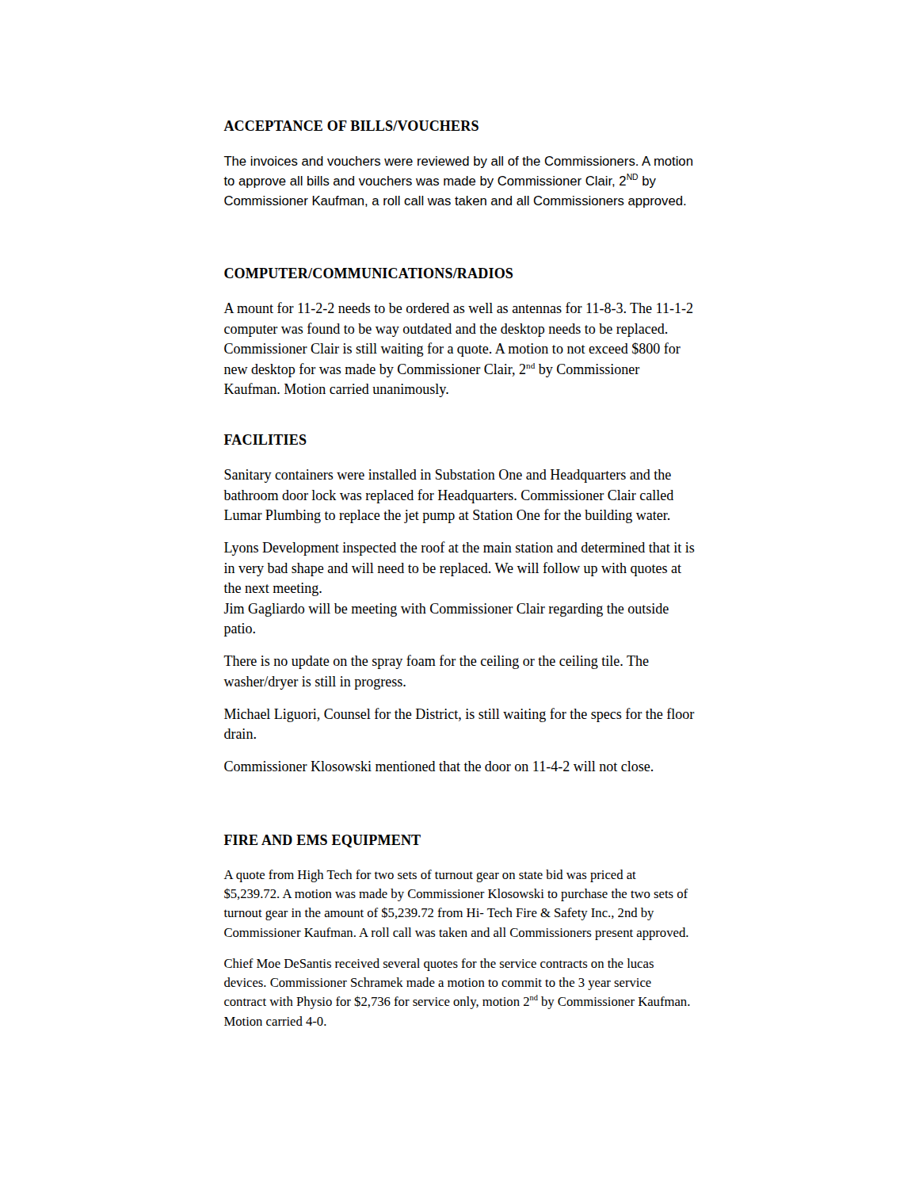ACCEPTANCE OF BILLS/VOUCHERS
The invoices and vouchers were reviewed by all of the Commissioners. A motion to approve all bills and vouchers was made by Commissioner Clair, 2ND by Commissioner Kaufman, a roll call was taken and all Commissioners approved.
COMPUTER/COMMUNICATIONS/RADIOS
A mount for 11-2-2 needs to be ordered as well as antennas for 11-8-3. The 11-1-2 computer was found to be way outdated and the desktop needs to be replaced. Commissioner Clair is still waiting for a quote. A motion to not exceed $800 for new desktop for was made by Commissioner Clair, 2nd by Commissioner Kaufman. Motion carried unanimously.
FACILITIES
Sanitary containers were installed in Substation One and Headquarters and the bathroom door lock was replaced for Headquarters. Commissioner Clair called Lumar Plumbing to replace the jet pump at Station One for the building water.
Lyons Development inspected the roof at the main station and determined that it is in very bad shape and will need to be replaced. We will follow up with quotes at the next meeting.
Jim Gagliardo will be meeting with Commissioner Clair regarding the outside patio.
There is no update on the spray foam for the ceiling or the ceiling tile. The washer/dryer is still in progress.
Michael Liguori, Counsel for the District, is still waiting for the specs for the floor drain.
Commissioner Klosowski mentioned that the door on 11-4-2 will not close.
FIRE AND EMS EQUIPMENT
A quote from High Tech for two sets of turnout gear on state bid was priced at $5,239.72. A motion was made by Commissioner Klosowski to purchase the two sets of turnout gear in the amount of $5,239.72 from Hi- Tech Fire & Safety Inc., 2nd by Commissioner Kaufman. A roll call was taken and all Commissioners present approved.
Chief Moe DeSantis received several quotes for the service contracts on the lucas devices. Commissioner Schramek made a motion to commit to the 3 year service contract with Physio for $2,736 for service only, motion 2nd by Commissioner Kaufman. Motion carried 4-0.